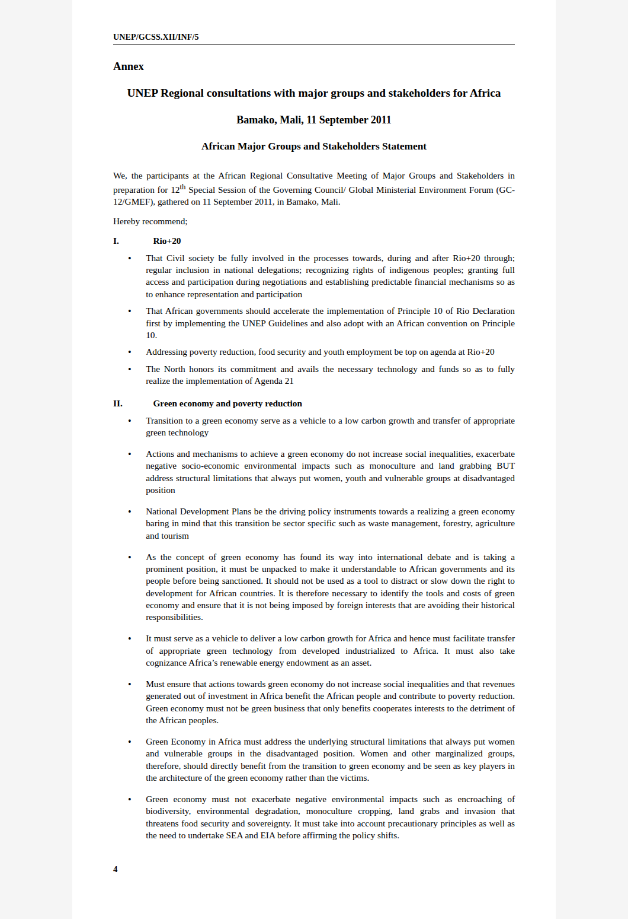UNEP/GCSS.XII/INF/5
Annex
UNEP Regional consultations with major groups and stakeholders for Africa
Bamako, Mali, 11 September 2011
African Major Groups and Stakeholders Statement
We, the participants at the African Regional Consultative Meeting of Major Groups and Stakeholders in preparation for 12th Special Session of the Governing Council/ Global Ministerial Environment Forum (GC-12/GMEF), gathered on 11 September 2011, in Bamako, Mali.
Hereby recommend;
I. Rio+20
That Civil society be fully involved in the processes towards, during and after Rio+20 through; regular inclusion in national delegations; recognizing rights of indigenous peoples; granting full access and participation during negotiations and establishing predictable financial mechanisms so as to enhance representation and participation
That African governments should accelerate the implementation of Principle 10 of Rio Declaration first by implementing the UNEP Guidelines and also adopt with an African convention on Principle 10.
Addressing poverty reduction, food security and youth employment be top on agenda at Rio+20
The North honors its commitment and avails the necessary technology and funds so as to fully realize the implementation of Agenda 21
II. Green economy and poverty reduction
Transition to a green economy serve as a vehicle to a low carbon growth and transfer of appropriate green technology
Actions and mechanisms to achieve a green economy do not increase social inequalities, exacerbate negative socio-economic environmental impacts such as monoculture and land grabbing BUT address structural limitations that always put women, youth and vulnerable groups at disadvantaged position
National Development Plans be the driving policy instruments towards a realizing a green economy baring in mind that this transition be sector specific such as waste management, forestry, agriculture and tourism
As the concept of green economy has found its way into international debate and is taking a prominent position, it must be unpacked to make it understandable to African governments and its people before being sanctioned. It should not be used as a tool to distract or slow down the right to development for African countries. It is therefore necessary to identify the tools and costs of green economy and ensure that it is not being imposed by foreign interests that are avoiding their historical responsibilities.
It must serve as a vehicle to deliver a low carbon growth for Africa and hence must facilitate transfer of appropriate green technology from developed industrialized to Africa. It must also take cognizance Africa’s renewable energy endowment as an asset.
Must ensure that actions towards green economy do not increase social inequalities and that revenues generated out of investment in Africa benefit the African people and contribute to poverty reduction. Green economy must not be green business that only benefits cooperates interests to the detriment of the African peoples.
Green Economy in Africa must address the underlying structural limitations that always put women and vulnerable groups in the disadvantaged position. Women and other marginalized groups, therefore, should directly benefit from the transition to green economy and be seen as key players in the architecture of the green economy rather than the victims.
Green economy must not exacerbate negative environmental impacts such as encroaching of biodiversity, environmental degradation, monoculture cropping, land grabs and invasion that threatens food security and sovereignty. It must take into account precautionary principles as well as the need to undertake SEA and EIA before affirming the policy shifts.
4